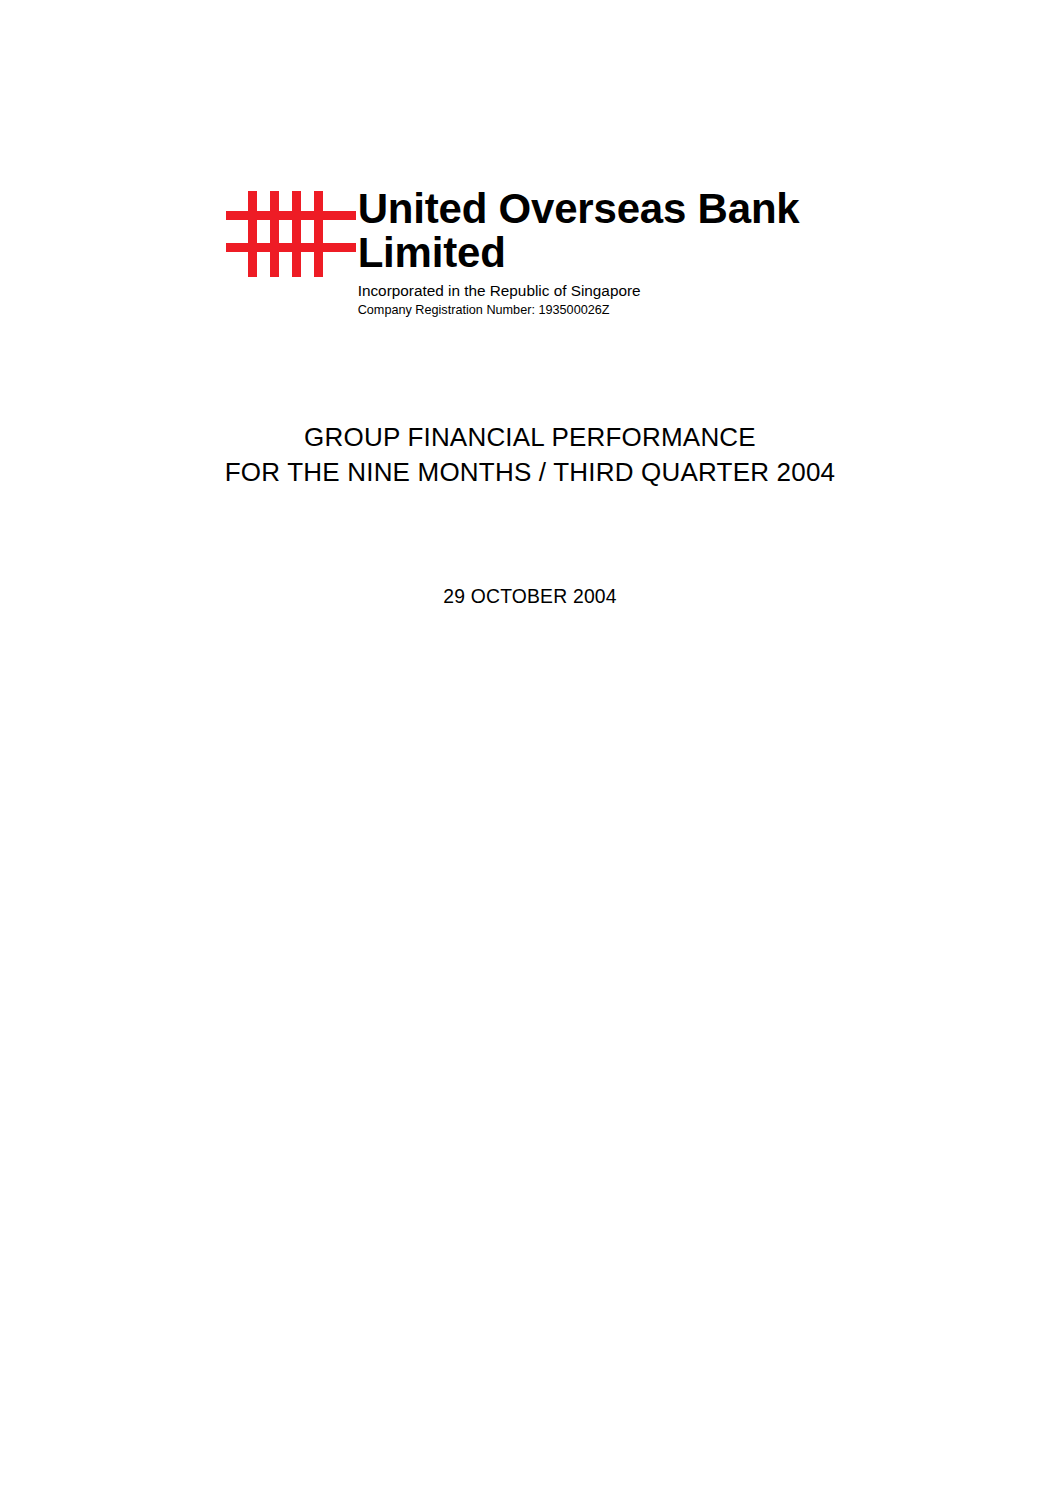United Overseas Bank Limited
Incorporated in the Republic of Singapore Company Registration Number: 193500026Z
GROUP FINANCIAL PERFORMANCE
FOR THE NINE MONTHS / THIRD QUARTER 2004
29 OCTOBER 2004